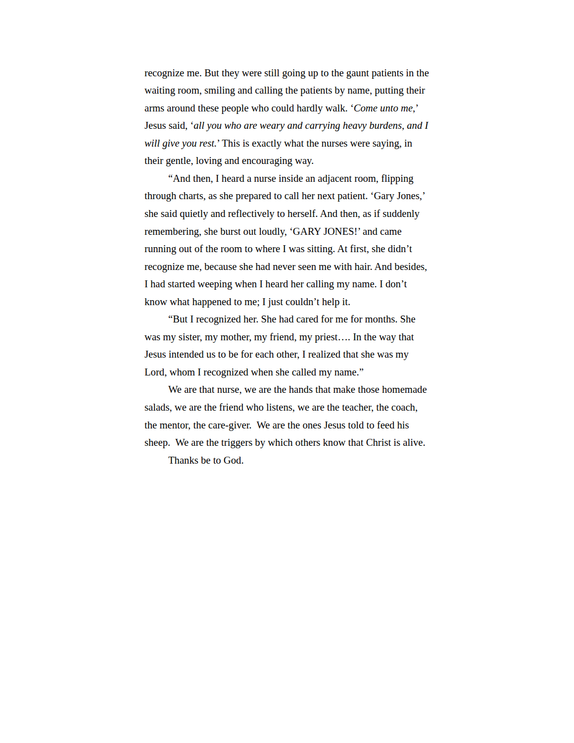recognize me. But they were still going up to the gaunt patients in the waiting room, smiling and calling the patients by name, putting their arms around these people who could hardly walk. ‘Come unto me,’ Jesus said, ‘all you who are weary and carrying heavy burdens, and I will give you rest.’ This is exactly what the nurses were saying, in their gentle, loving and encouraging way.
“And then, I heard a nurse inside an adjacent room, flipping through charts, as she prepared to call her next patient. ‘Gary Jones,’ she said quietly and reflectively to herself. And then, as if suddenly remembering, she burst out loudly, ‘GARY JONES!’ and came running out of the room to where I was sitting. At first, she didn’t recognize me, because she had never seen me with hair. And besides, I had started weeping when I heard her calling my name. I don’t know what happened to me; I just couldn’t help it.
“But I recognized her. She had cared for me for months. She was my sister, my mother, my friend, my priest…. In the way that Jesus intended us to be for each other, I realized that she was my Lord, whom I recognized when she called my name.”
We are that nurse, we are the hands that make those homemade salads, we are the friend who listens, we are the teacher, the coach, the mentor, the care-giver. We are the ones Jesus told to feed his sheep. We are the triggers by which others know that Christ is alive.
Thanks be to God.